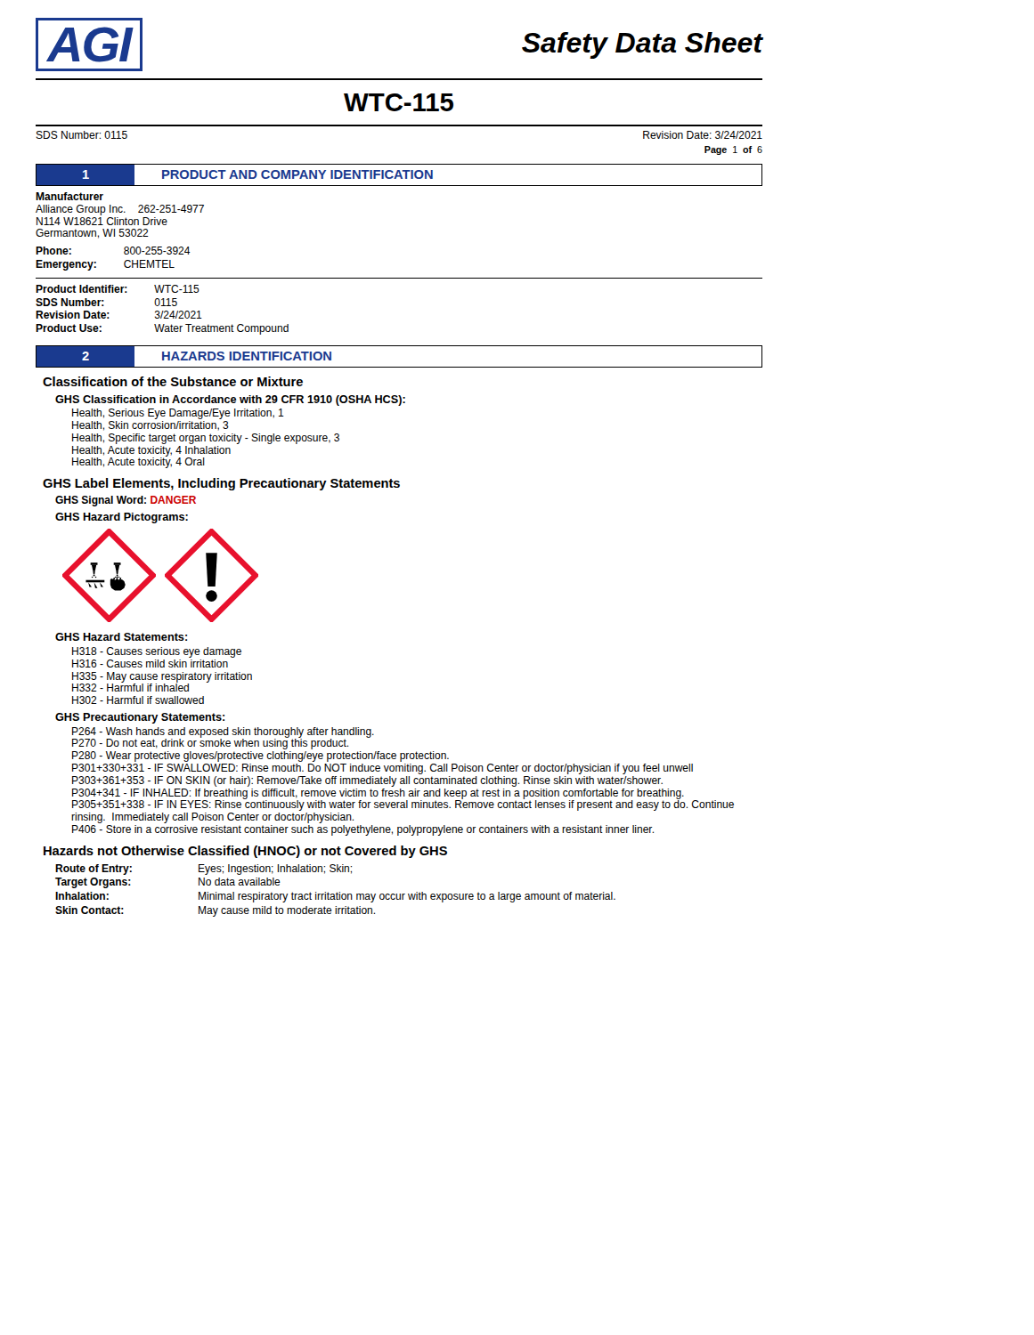AGI
Safety Data Sheet
WTC-115
SDS Number: 0115 Revision Date: 3/24/2021
Page 1 of 6
1
PRODUCT AND COMPANY IDENTIFICATION
Manufacturer
Alliance Group Inc. 262-251-4977
N114 W18621 Clinton Drive
Germantown, WI 53022
| Phone: | 800-255-3924 |
| Emergency: | CHEMTEL |
| Product Identifier: | WTC-115 |
| SDS Number: | 0115 |
| Revision Date: | 3/24/2021 |
| Product Use: | Water Treatment Compound |
2
HAZARDS IDENTIFICATION
Classification of the Substance or Mixture
GHS Classification in Accordance with 29 CFR 1910 (OSHA HCS):
Health, Serious Eye Damage/Eye Irritation, 1
Health, Skin corrosion/irritation, 3
Health, Specific target organ toxicity - Single exposure, 3
Health, Acute toxicity, 4 Inhalation
Health, Acute toxicity, 4 Oral
GHS Label Elements, Including Precautionary Statements
GHS Signal Word: DANGER
GHS Hazard Pictograms:
GHS Hazard Statements:
H318 - Causes serious eye damage
H316 - Causes mild skin irritation
H335 - May cause respiratory irritation
H332 - Harmful if inhaled
H302 - Harmful if swallowed
GHS Precautionary Statements:
P264 - Wash hands and exposed skin thoroughly after handling.
P270 - Do not eat, drink or smoke when using this product.
P280 - Wear protective gloves/protective clothing/eye protection/face protection.
P301+330+331 - IF SWALLOWED: Rinse mouth. Do NOT induce vomiting. Call Poison Center or doctor/physician if you feel unwell
P303+361+353 - IF ON SKIN (or hair): Remove/Take off immediately all contaminated clothing. Rinse skin with water/shower.
P304+341 - IF INHALED: If breathing is difficult, remove victim to fresh air and keep at rest in a position comfortable for breathing.
P305+351+338 - IF IN EYES: Rinse continuously with water for several minutes. Remove contact lenses if present and easy to do. Continue rinsing. Immediately call Poison Center or doctor/physician.
P406 - Store in a corrosive resistant container such as polyethylene, polypropylene or containers with a resistant inner liner.
Hazards not Otherwise Classified (HNOC) or not Covered by GHS
| Route of Entry: | Eyes; Ingestion; Inhalation; Skin; |
| Target Organs: | No data available |
| Inhalation: | Minimal respiratory tract irritation may occur with exposure to a large amount of material. |
| Skin Contact: | May cause mild to moderate irritation. |